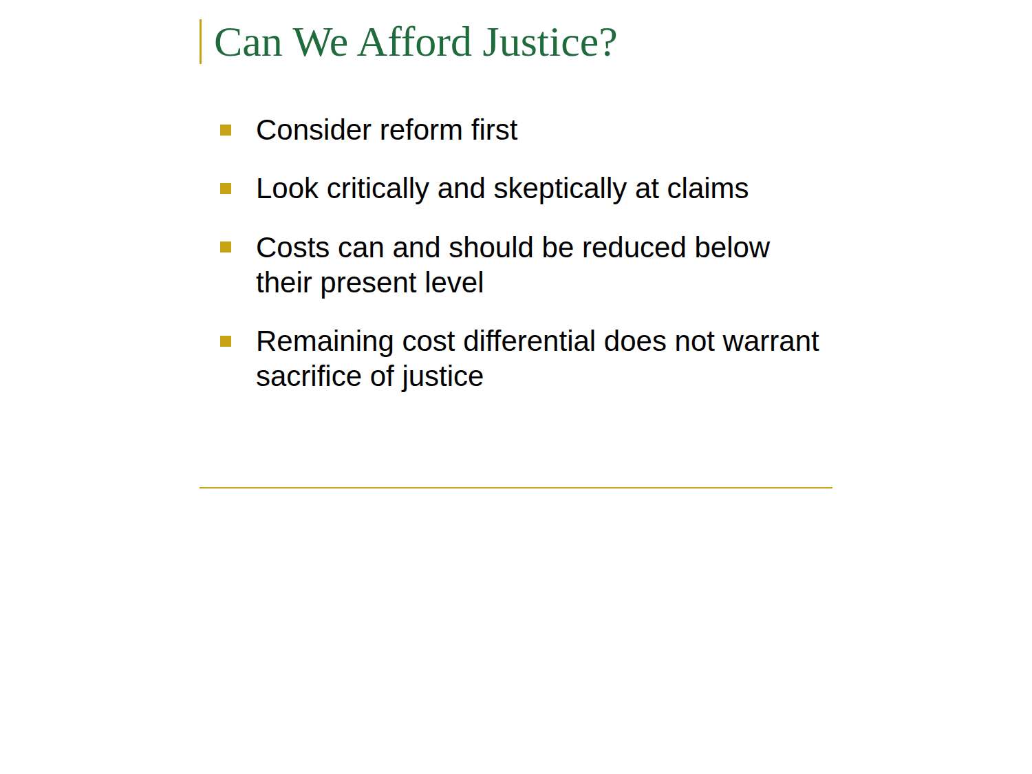Can We Afford Justice?
Consider reform first
Look critically and skeptically at claims
Costs can and should be reduced below their present level
Remaining cost differential does not warrant sacrifice of justice